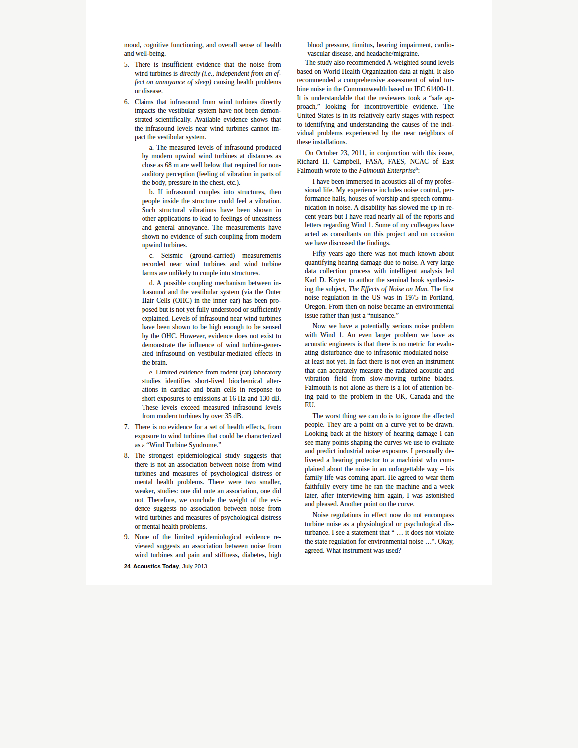mood, cognitive functioning, and overall sense of health and well-being.
5. There is insufficient evidence that the noise from wind turbines is directly (i.e., independent from an effect on annoyance of sleep) causing health problems or disease.
6. Claims that infrasound from wind turbines directly impacts the vestibular system have not been demonstrated scientifically. Available evidence shows that the infrasound levels near wind turbines cannot impact the vestibular system.
a. The measured levels of infrasound produced by modern upwind wind turbines at distances as close as 68 m are well below that required for non-auditory perception (feeling of vibration in parts of the body, pressure in the chest, etc.).
b. If infrasound couples into structures, then people inside the structure could feel a vibration. Such structural vibrations have been shown in other applications to lead to feelings of uneasiness and general annoyance. The measurements have shown no evidence of such coupling from modern upwind turbines.
c. Seismic (ground-carried) measurements recorded near wind turbines and wind turbine farms are unlikely to couple into structures.
d. A possible coupling mechanism between infrasound and the vestibular system (via the Outer Hair Cells (OHC) in the inner ear) has been proposed but is not yet fully understood or sufficiently explained. Levels of infrasound near wind turbines have been shown to be high enough to be sensed by the OHC. However, evidence does not exist to demonstrate the influence of wind turbine-generated infrasound on vestibular-mediated effects in the brain.
e. Limited evidence from rodent (rat) laboratory studies identifies short-lived biochemical alterations in cardiac and brain cells in response to short exposures to emissions at 16 Hz and 130 dB. These levels exceed measured infrasound levels from modern turbines by over 35 dB.
7. There is no evidence for a set of health effects, from exposure to wind turbines that could be characterized as a “Wind Turbine Syndrome.”
8. The strongest epidemiological study suggests that there is not an association between noise from wind turbines and measures of psychological distress or mental health problems. There were two smaller, weaker, studies: one did note an association, one did not. Therefore, we conclude the weight of the evidence suggests no association between noise from wind turbines and measures of psychological distress or mental health problems.
9. None of the limited epidemiological evidence reviewed suggests an association between noise from wind turbines and pain and stiffness, diabetes, high blood pressure, tinnitus, hearing impairment, cardiovascular disease, and headache/migraine.
The study also recommended A-weighted sound levels based on World Health Organization data at night. It also recommended a comprehensive assessment of wind turbine noise in the Commonwealth based on IEC 61400-11. It is understandable that the reviewers took a “safe approach,” looking for incontrovertible evidence. The United States is in its relatively early stages with respect to identifying and understanding the causes of the individual problems experienced by the near neighbors of these installations.
On October 23, 2011, in conjunction with this issue, Richard H. Campbell, FASA, FAES, NCAC of East Falmouth wrote to the Falmouth Enterprise6:
I have been immersed in acoustics all of my professional life. My experience includes noise control, performance halls, houses of worship and speech communication in noise. A disability has slowed me up in recent years but I have read nearly all of the reports and letters regarding Wind 1. Some of my colleagues have acted as consultants on this project and on occasion we have discussed the findings.
Fifty years ago there was not much known about quantifying hearing damage due to noise. A very large data collection process with intelligent analysis led Karl D. Kryter to author the seminal book synthesizing the subject, The Effects of Noise on Man. The first noise regulation in the US was in 1975 in Portland, Oregon. From then on noise became an environmental issue rather than just a “nuisance.”
Now we have a potentially serious noise problem with Wind 1. An even larger problem we have as acoustic engineers is that there is no metric for evaluating disturbance due to infrasonic modulated noise – at least not yet. In fact there is not even an instrument that can accurately measure the radiated acoustic and vibration field from slow-moving turbine blades. Falmouth is not alone as there is a lot of attention being paid to the problem in the UK, Canada and the EU.
The worst thing we can do is to ignore the affected people. They are a point on a curve yet to be drawn. Looking back at the history of hearing damage I can see many points shaping the curves we use to evaluate and predict industrial noise exposure. I personally delivered a hearing protector to a machinist who complained about the noise in an unforgettable way – his family life was coming apart. He agreed to wear them faithfully every time he ran the machine and a week later, after interviewing him again, I was astonished and pleased. Another point on the curve.
Noise regulations in effect now do not encompass turbine noise as a physiological or psychological disturbance. I see a statement that “ … it does not violate the state regulation for environmental noise …”. Okay, agreed. What instrument was used?
24 Acoustics Today, July 2013